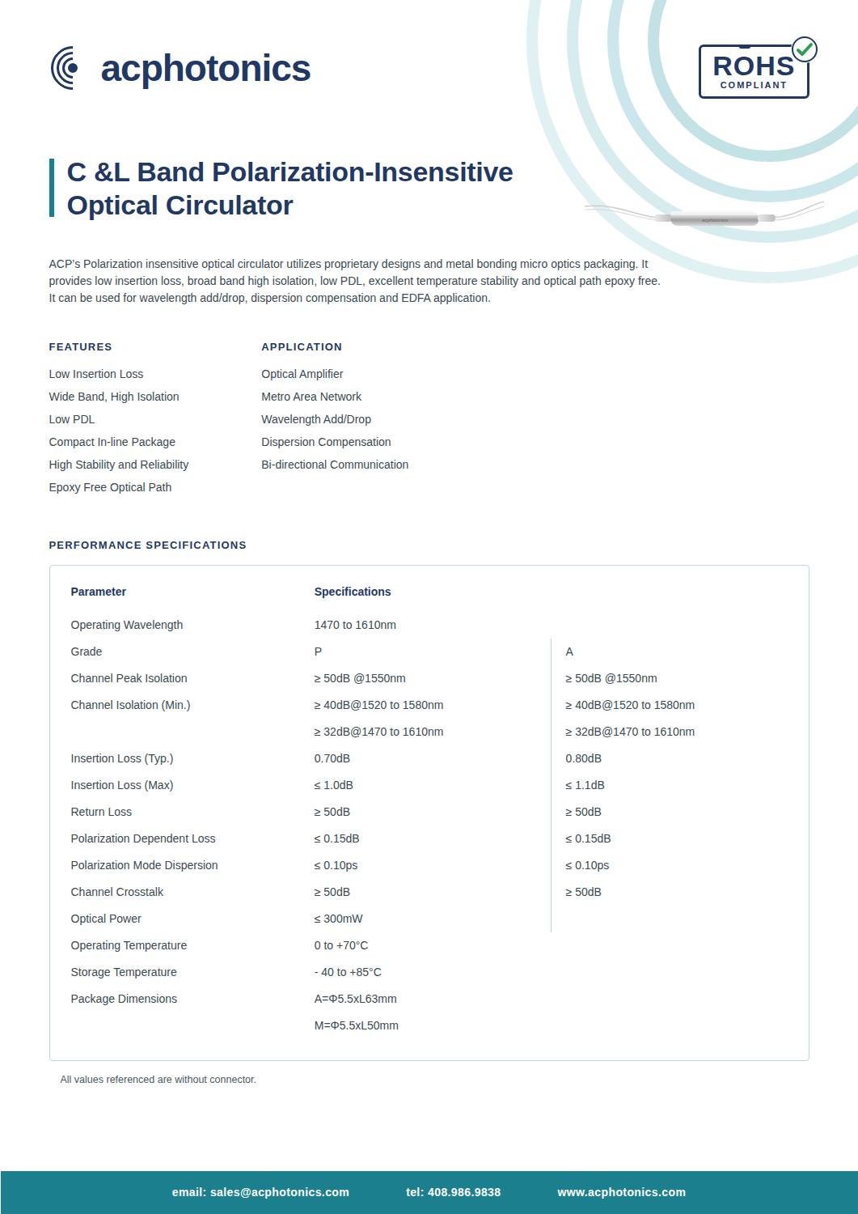acphotonics
ROHS
COMPLIANT
C &L Band Polarization-Insensitive
Optical Circulator
acphotonics
ACP’s Polarization insensitive optical circulator utilizes proprietary designs and metal bonding micro optics packaging. It provides low insertion loss, broad band high isolation, low PDL, excellent temperature stability and optical path epoxy free. It can be used for wavelength add/drop, dispersion compensation and EDFA application.
FEATURES
Low Insertion Loss
Wide Band, High Isolation
Low PDL
Compact In-line Package
High Stability and Reliability
Epoxy Free Optical Path
APPLICATION
Optical Amplifier
Metro Area Network
Wavelength Add/Drop
Dispersion Compensation
Bi-directional Communication
PERFORMANCE SPECIFICATIONS
| Parameter | Specifications | |
| --- | --- | --- |
| Operating Wavelength | 1470 to 1610nm | |
| Grade | P | A |
| Channel Peak Isolation | ≥ 50dB @1550nm | ≥ 50dB @1550nm |
| Channel Isolation (Min.) | ≥ 40dB@1520 to 1580nm | ≥ 40dB@1520 to 1580nm |
| | ≥ 32dB@1470 to 1610nm | ≥ 32dB@1470 to 1610nm |
| Insertion Loss (Typ.) | 0.70dB | 0.80dB |
| Insertion Loss (Max) | ≤ 1.0dB | ≤ 1.1dB |
| Return Loss | ≥ 50dB | ≥ 50dB |
| Polarization Dependent Loss | ≤ 0.15dB | ≤ 0.15dB |
| Polarization Mode Dispersion | ≤ 0.10ps | ≤ 0.10ps |
| Channel Crosstalk | ≥ 50dB | ≥ 50dB |
| Optical Power | ≤ 300mW | |
| Operating Temperature | 0 to +70°C | |
| Storage Temperature | - 40 to +85°C | |
| Package Dimensions | A=Φ5.5xL63mm | |
| | M=Φ5.5xL50mm | |
All values referenced are without connector.
email: sales@acphotonics.com tel: 408.986.9838 www.acphotonics.com